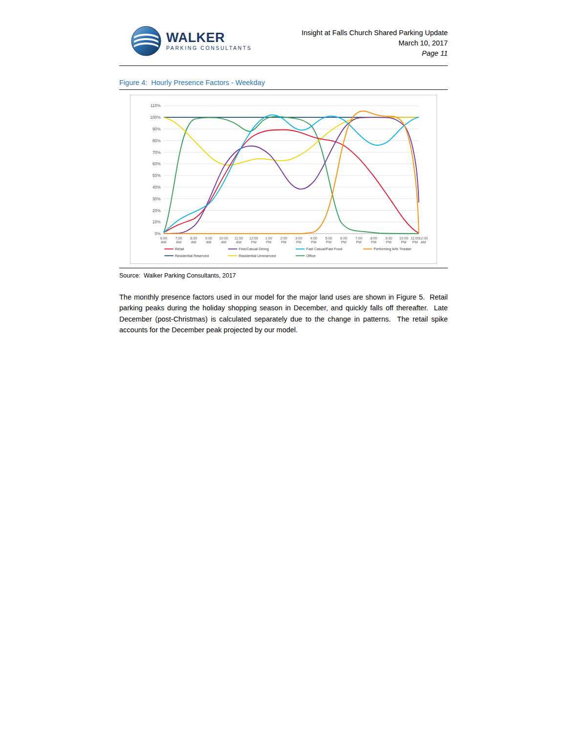WALKER
PARKING CONSULTANTS
Insight at Falls Church Shared Parking Update
March 10, 2017
Page 11
Figure 4: Hourly Presence Factors - Weekday
110% 100% 90% 80% 70% 60% 50% 40% 30% 20% 10% 0% 6:00AM 7:00AM 8:00AM 9:00AM 10:00AM 11:00AM 12:00PM 1:00PM 2:00PM 3:00PM 4:00PM 5:00PM 6:00PM 7:00PM 8:00PM 9:00PM 10:00PM 11:00PM 12:00AM Retail Fine/Casual Dining Fast Casual/Fast Food Performing Arts Theater Residential Reserved Residential Unreserved Office
Source: Walker Parking Consultants, 2017
The monthly presence factors used in our model for the major land uses are shown in Figure 5. Retail parking peaks during the holiday shopping season in December, and quickly falls off thereafter. Late December (post-Christmas) is calculated separately due to the change in patterns. The retail spike accounts for the December peak projected by our model.